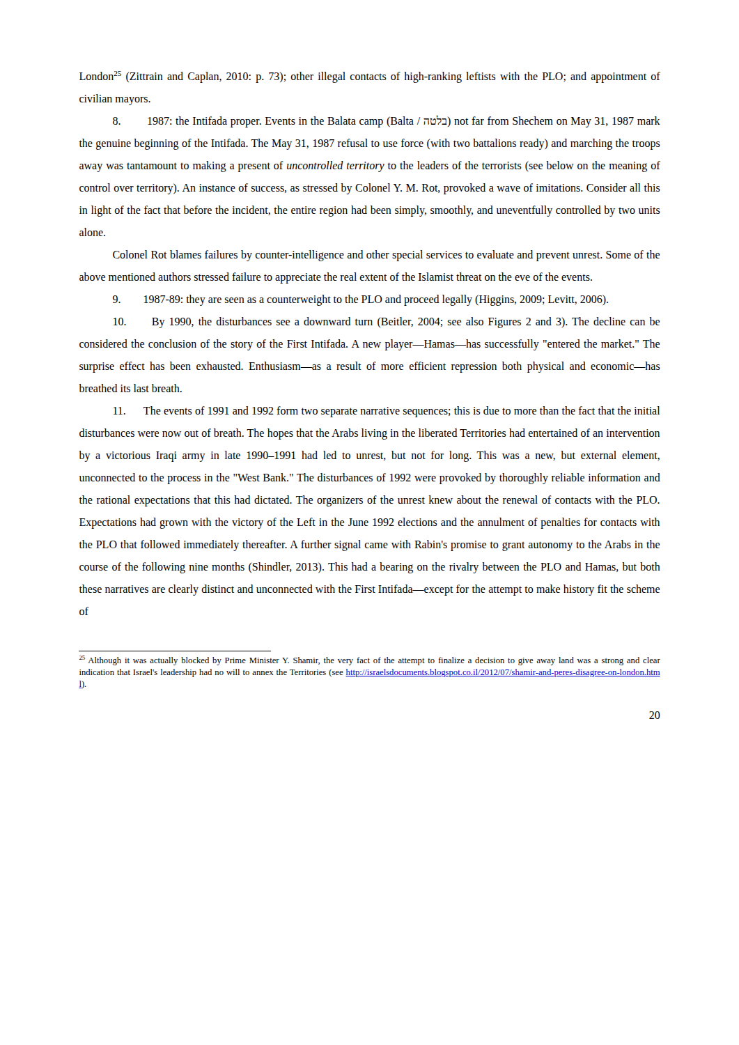London25 (Zittrain and Caplan, 2010: p. 73); other illegal contacts of high-ranking leftists with the PLO; and appointment of civilian mayors.
8. 1987: the Intifada proper. Events in the Balata camp (Balta / בלטה) not far from Shechem on May 31, 1987 mark the genuine beginning of the Intifada. The May 31, 1987 refusal to use force (with two battalions ready) and marching the troops away was tantamount to making a present of uncontrolled territory to the leaders of the terrorists (see below on the meaning of control over territory). An instance of success, as stressed by Colonel Y. M. Rot, provoked a wave of imitations. Consider all this in light of the fact that before the incident, the entire region had been simply, smoothly, and uneventfully controlled by two units alone.
Colonel Rot blames failures by counter-intelligence and other special services to evaluate and prevent unrest. Some of the above mentioned authors stressed failure to appreciate the real extent of the Islamist threat on the eve of the events.
9. 1987-89: they are seen as a counterweight to the PLO and proceed legally (Higgins, 2009; Levitt, 2006).
10. By 1990, the disturbances see a downward turn (Beitler, 2004; see also Figures 2 and 3). The decline can be considered the conclusion of the story of the First Intifada. A new player—Hamas—has successfully "entered the market." The surprise effect has been exhausted. Enthusiasm—as a result of more efficient repression both physical and economic—has breathed its last breath.
11. The events of 1991 and 1992 form two separate narrative sequences; this is due to more than the fact that the initial disturbances were now out of breath. The hopes that the Arabs living in the liberated Territories had entertained of an intervention by a victorious Iraqi army in late 1990–1991 had led to unrest, but not for long. This was a new, but external element, unconnected to the process in the "West Bank." The disturbances of 1992 were provoked by thoroughly reliable information and the rational expectations that this had dictated. The organizers of the unrest knew about the renewal of contacts with the PLO. Expectations had grown with the victory of the Left in the June 1992 elections and the annulment of penalties for contacts with the PLO that followed immediately thereafter. A further signal came with Rabin's promise to grant autonomy to the Arabs in the course of the following nine months (Shindler, 2013). This had a bearing on the rivalry between the PLO and Hamas, but both these narratives are clearly distinct and unconnected with the First Intifada—except for the attempt to make history fit the scheme of
25 Although it was actually blocked by Prime Minister Y. Shamir, the very fact of the attempt to finalize a decision to give away land was a strong and clear indication that Israel's leadership had no will to annex the Territories (see http://israelsdocuments.blogspot.co.il/2012/07/shamir-and-peres-disagree-on-london.html).
20